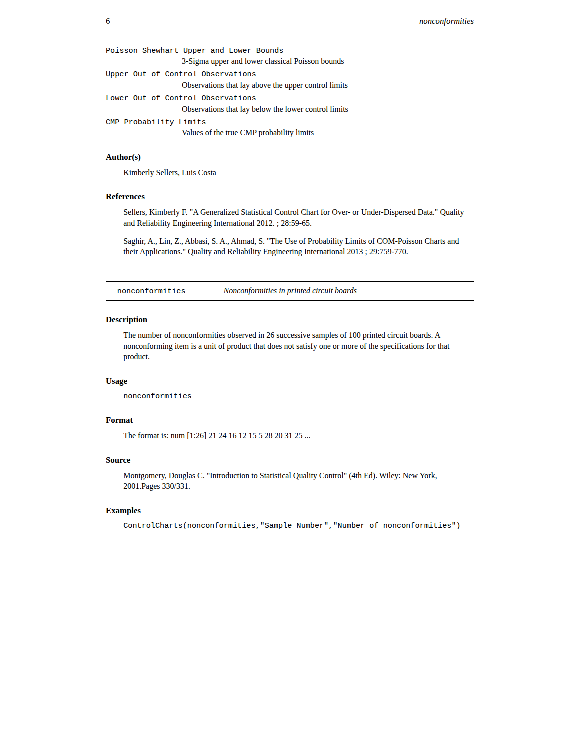6 nonconformities
Poisson Shewhart Upper and Lower Bounds
3-Sigma upper and lower classical Poisson bounds
Upper Out of Control Observations
Observations that lay above the upper control limits
Lower Out of Control Observations
Observations that lay below the lower control limits
CMP Probability Limits
Values of the true CMP probability limits
Author(s)
Kimberly Sellers, Luis Costa
References
Sellers, Kimberly F. "A Generalized Statistical Control Chart for Over- or Under-Dispersed Data." Quality and Reliability Engineering International 2012. ; 28:59-65.
Saghir, A., Lin, Z., Abbasi, S. A., Ahmad, S. "The Use of Probability Limits of COM-Poisson Charts and their Applications." Quality and Reliability Engineering International 2013 ; 29:759-770.
nonconformities Nonconformities in printed circuit boards
Description
The number of nonconformities observed in 26 successive samples of 100 printed circuit boards. A nonconforming item is a unit of product that does not satisfy one or more of the specifications for that product.
Usage
nonconformities
Format
The format is: num [1:26] 21 24 16 12 15 5 28 20 31 25 ...
Source
Montgomery, Douglas C. "Introduction to Statistical Quality Control" (4th Ed). Wiley: New York, 2001.Pages 330/331.
Examples
ControlCharts(nonconformities,"Sample Number","Number of nonconformities")